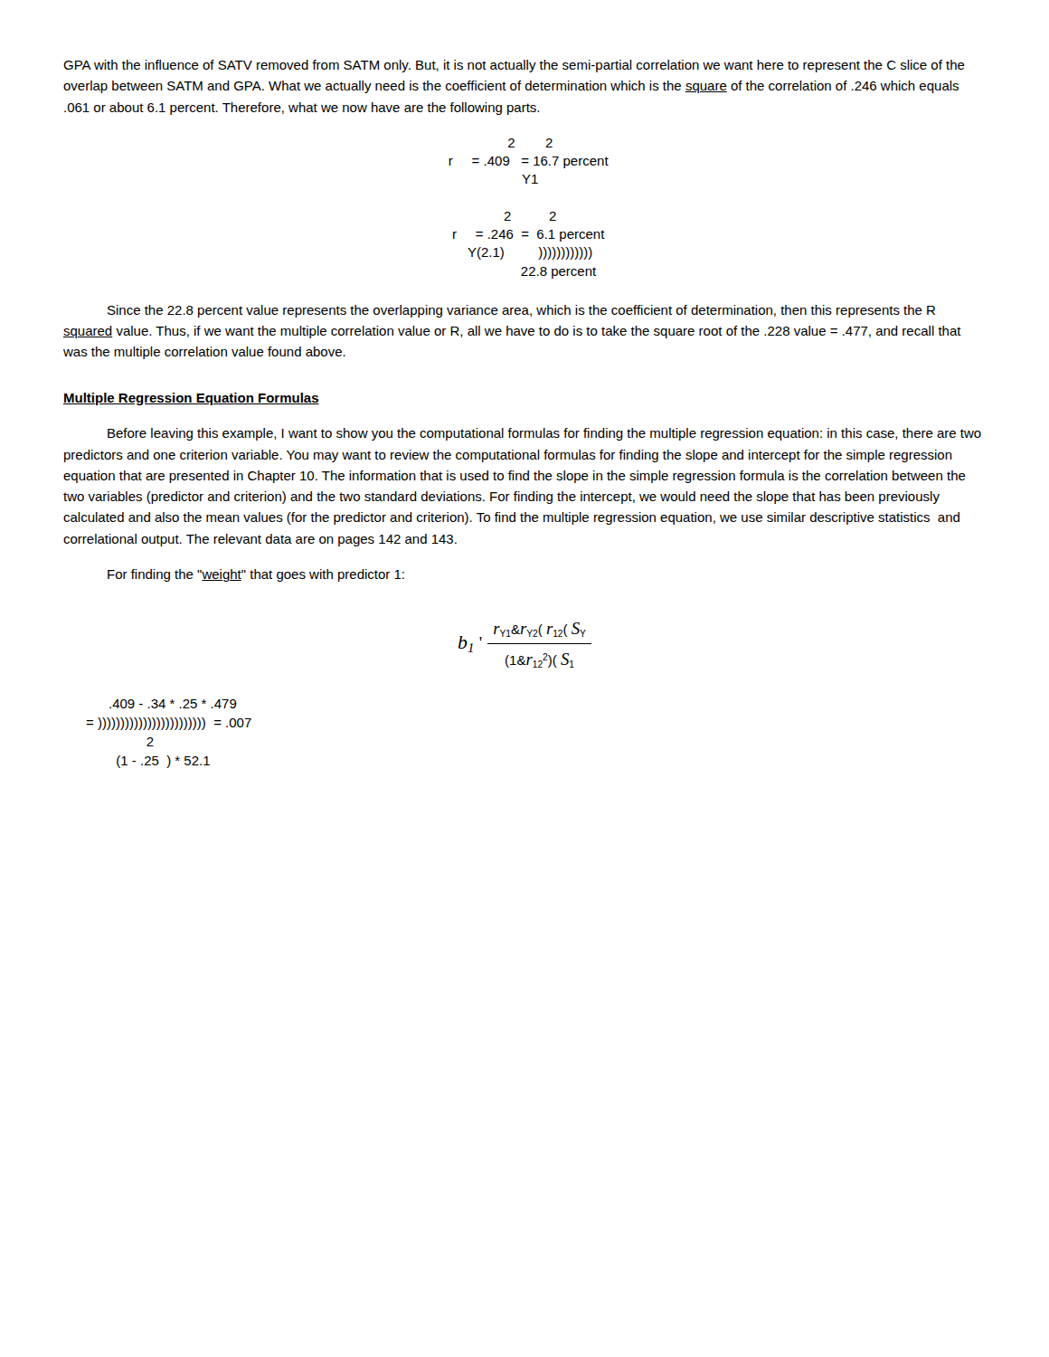GPA with the influence of SATV removed from SATM only. But, it is not actually the semi-partial correlation we want here to represent the C slice of the overlap between SATM and GPA. What we actually need is the coefficient of determination which is the square of the correlation of .246 which equals .061 or about 6.1 percent. Therefore, what we now have are the following parts.
2 2 r = .409 = 16.7 percent Y1 2 2 r = .246 = 6.1 percent Y(2.1) )))))))))))) 22.8 percent
Since the 22.8 percent value represents the overlapping variance area, which is the coefficient of determination, then this represents the R squared value. Thus, if we want the multiple correlation value or R, all we have to do is to take the square root of the .228 value = .477, and recall that was the multiple correlation value found above.
Multiple Regression Equation Formulas
Before leaving this example, I want to show you the computational formulas for finding the multiple regression equation: in this case, there are two predictors and one criterion variable. You may want to review the computational formulas for finding the slope and intercept for the simple regression equation that are presented in Chapter 10. The information that is used to find the slope in the simple regression formula is the correlation between the two variables (predictor and criterion) and the two standard deviations. For finding the intercept, we would need the slope that has been previously calculated and also the mean values (for the predictor and criterion). To find the multiple regression equation, we use similar descriptive statistics and correlational output. The relevant data are on pages 142 and 143.
For finding the "weight" that goes with predictor 1:
b1' rY1&rY2( r12( SY (1&r122)( S1
.409 - .34 * .25 * .479 = )))))))))))))))))))))))) = .007 2 (1 - .25 ) * 52.1